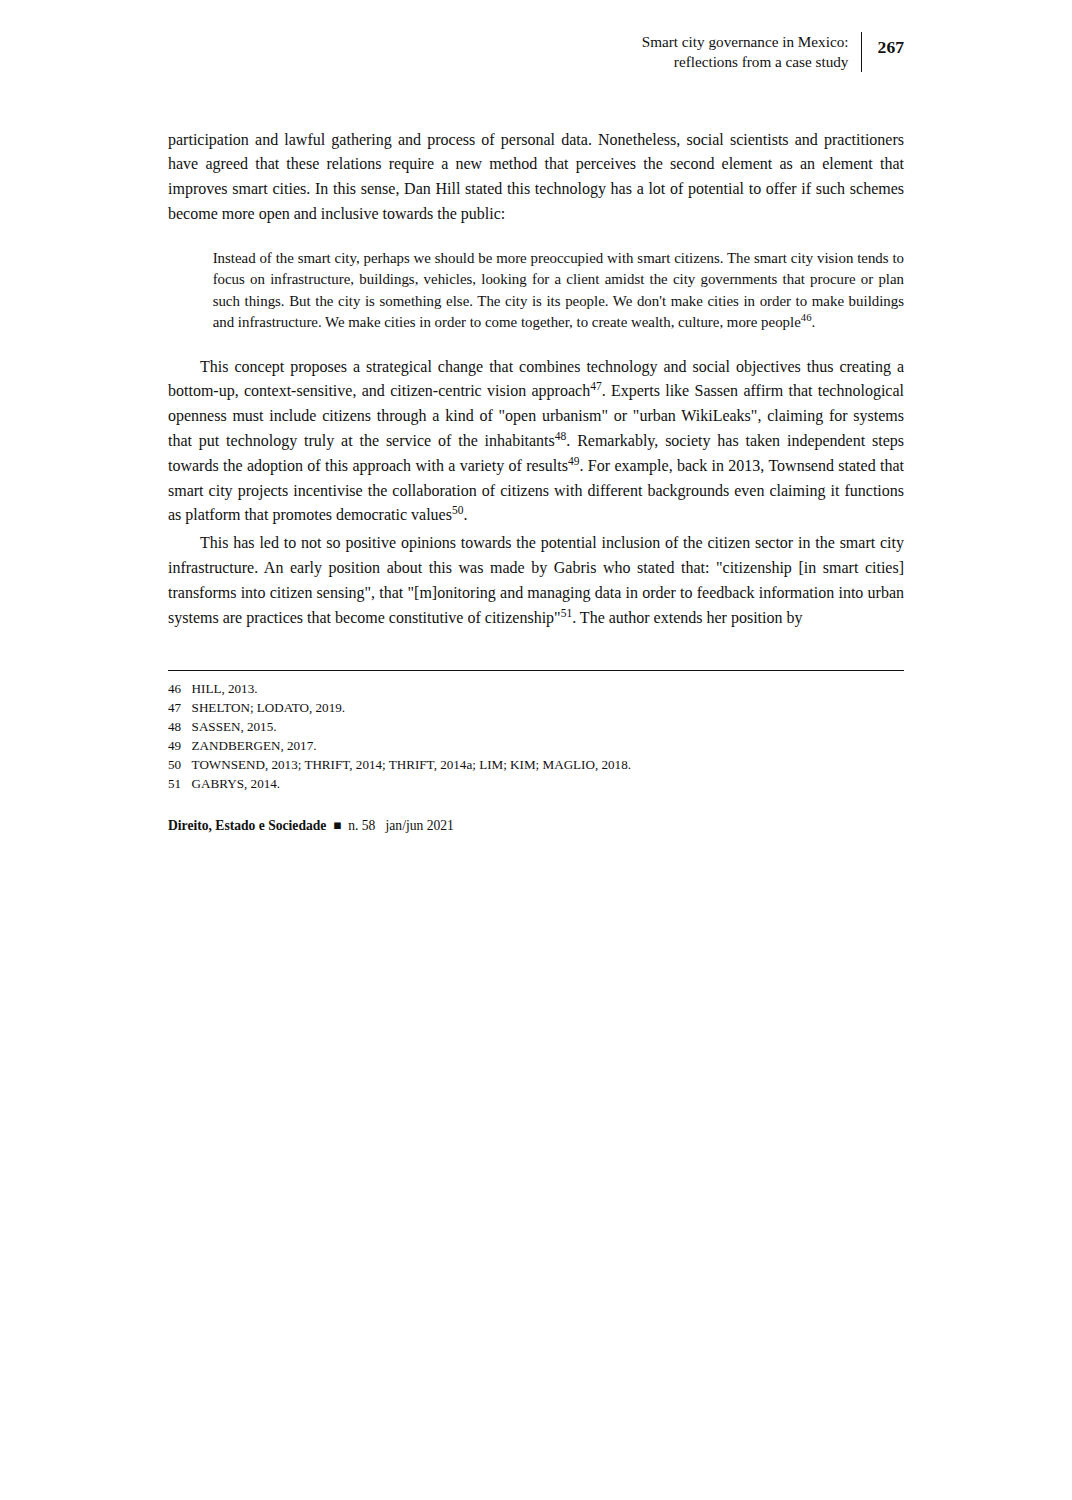Smart city governance in Mexico:
reflections from a case study
267
participation and lawful gathering and process of personal data. Nonetheless, social scientists and practitioners have agreed that these relations require a new method that perceives the second element as an element that improves smart cities. In this sense, Dan Hill stated this technology has a lot of potential to offer if such schemes become more open and inclusive towards the public:
Instead of the smart city, perhaps we should be more preoccupied with smart citizens. The smart city vision tends to focus on infrastructure, buildings, vehicles, looking for a client amidst the city governments that procure or plan such things. But the city is something else. The city is its people. We don't make cities in order to make buildings and infrastructure. We make cities in order to come together, to create wealth, culture, more people46.
This concept proposes a strategical change that combines technology and social objectives thus creating a bottom-up, context-sensitive, and citizen-centric vision approach47. Experts like Sassen affirm that technological openness must include citizens through a kind of "open urbanism" or "urban WikiLeaks", claiming for systems that put technology truly at the service of the inhabitants48. Remarkably, society has taken independent steps towards the adoption of this approach with a variety of results49. For example, back in 2013, Townsend stated that smart city projects incentivise the collaboration of citizens with different backgrounds even claiming it functions as platform that promotes democratic values50.
This has led to not so positive opinions towards the potential inclusion of the citizen sector in the smart city infrastructure. An early position about this was made by Gabris who stated that: "citizenship [in smart cities] transforms into citizen sensing", that "[m]onitoring and managing data in order to feedback information into urban systems are practices that become constitutive of citizenship"51. The author extends her position by
46 HILL, 2013.
47 SHELTON; LODATO, 2019.
48 SASSEN, 2015.
49 ZANDBERGEN, 2017.
50 TOWNSEND, 2013; THRIFT, 2014; THRIFT, 2014a; LIM; KIM; MAGLIO, 2018.
51 GABRYS, 2014.
Direito, Estado e Sociedade■n. 58 jan/jun 2021